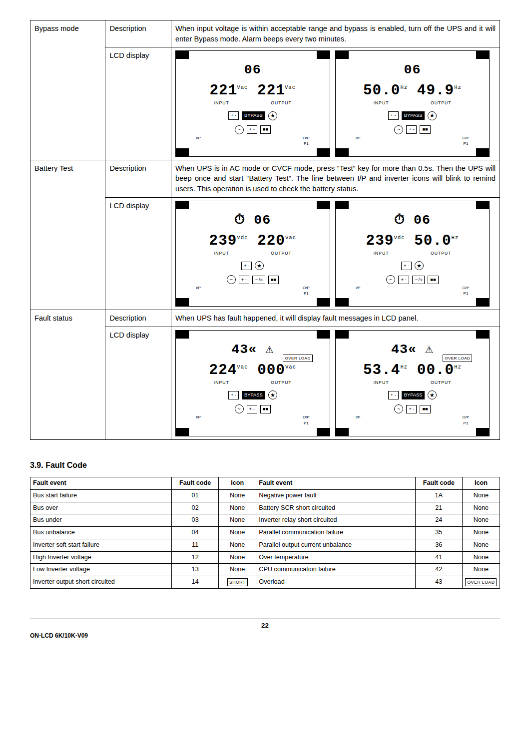| Bypass mode | Description | When input voltage is within acceptable range and bypass is enabled, turn off the UPS and it will enter Bypass mode. Alarm beeps every two minutes. |
| LCD display | 06 22 1 Vac 22 1 Vac INPUT OUTPUT + - BYPASS ★ ~ + - ■■ I/P O/P P1 06 50.0 Hz 49.9 Hz INPUT OUTPUT + - BYPASS ★ ~ + - ■■ I/P O/P P1 |
| Battery Test | Description | When UPS is in AC mode or CVCF mode, press “Test” key for more than 0.5s. Then the UPS will beep once and start “Battery Test”. The line between I/P and inverter icons will blink to remind users. This operation is used to check the battery status. |
| LCD display | ⏱ 06 239 Vdc 220 Vac INPUT OUTPUT + - ★ ~ + - ∼/≈ ■■ I/P O/P P1 ⏱ 06 239 Vdc 50.0 Hz INPUT OUTPUT + - ★ ~ + - ∼/≈ ■■ I/P O/P P1 |
| Fault status | Description | When UPS has fault happened, it will display fault messages in LCD panel. |
| LCD display | OVER LOAD 43« ⚠ 224 Vac 000 Vac INPUT OUTPUT + - BYPASS ★ ~ + - ■■ I/P O/P P1 OVER LOAD 43« ⚠ 53.4 Hz 00.0 Hz INPUT OUTPUT + - BYPASS ★ ~ + - ■■ I/P O/P P1 |
3.9. Fault Code
| Fault event | Fault code | Icon | Fault event | Fault code | Icon |
| --- | --- | --- | --- | --- | --- |
| Bus start failure | 01 | None | Negative power fault | 1A | None |
| Bus over | 02 | None | Battery SCR short circuited | 21 | None |
| Bus under | 03 | None | Inverter relay short circuited | 24 | None |
| Bus unbalance | 04 | None | Parallel communication failure | 35 | None |
| Inverter soft start failure | 11 | None | Parallel output current unbalance | 36 | None |
| High Inverter voltage | 12 | None | Over temperature | 41 | None |
| Low Inverter voltage | 13 | None | CPU communication failure | 42 | None |
| Inverter output short circuited | 14 | SHORT | Overload | 43 | OVER LOAD |
22
ON-LCD 6K/10K-V09